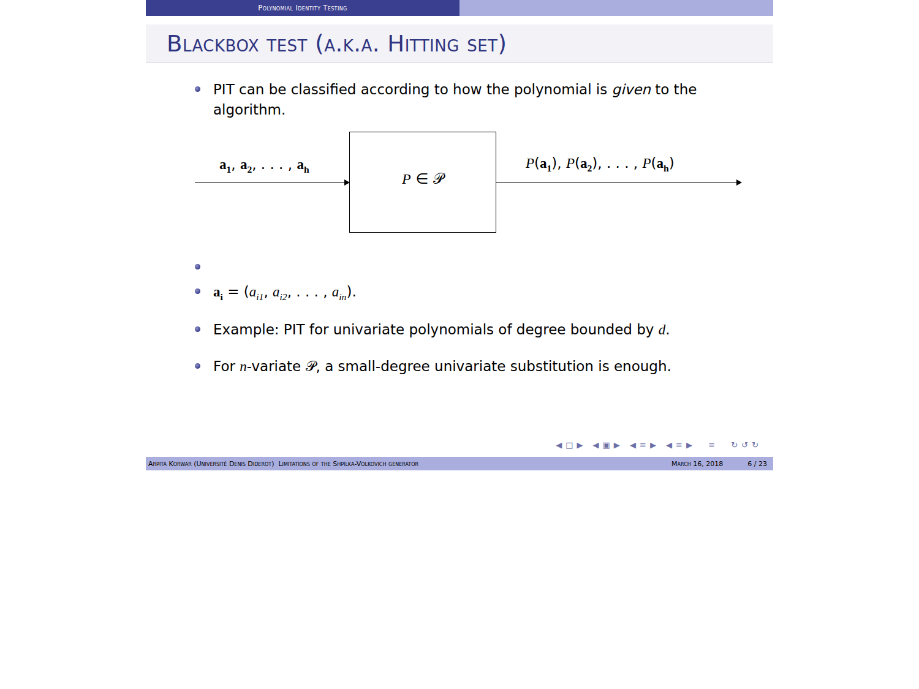Polynomial Identity Testing
Blackbox test (a.k.a. Hitting set)
PIT can be classified according to how the polynomial is given to the algorithm.
a1, a2, . . . , ah
P ∈ 𝒫
P(a1), P(a2), . . . , P(ah)
ai = (ai1, ai2, . . . , ain).
Example: PIT for univariate polynomials of degree bounded by d.
For n-variate 𝒫, a small-degree univariate substitution is enough.
◀□▶ ◀▣▶ ◀≡▶ ◀≡▶ ≡ ↻↺↻
Arpita Korwar (Université Denis Diderot) Limitations of the Shpilka-Volkovich generator
March 16, 2018 6 / 23